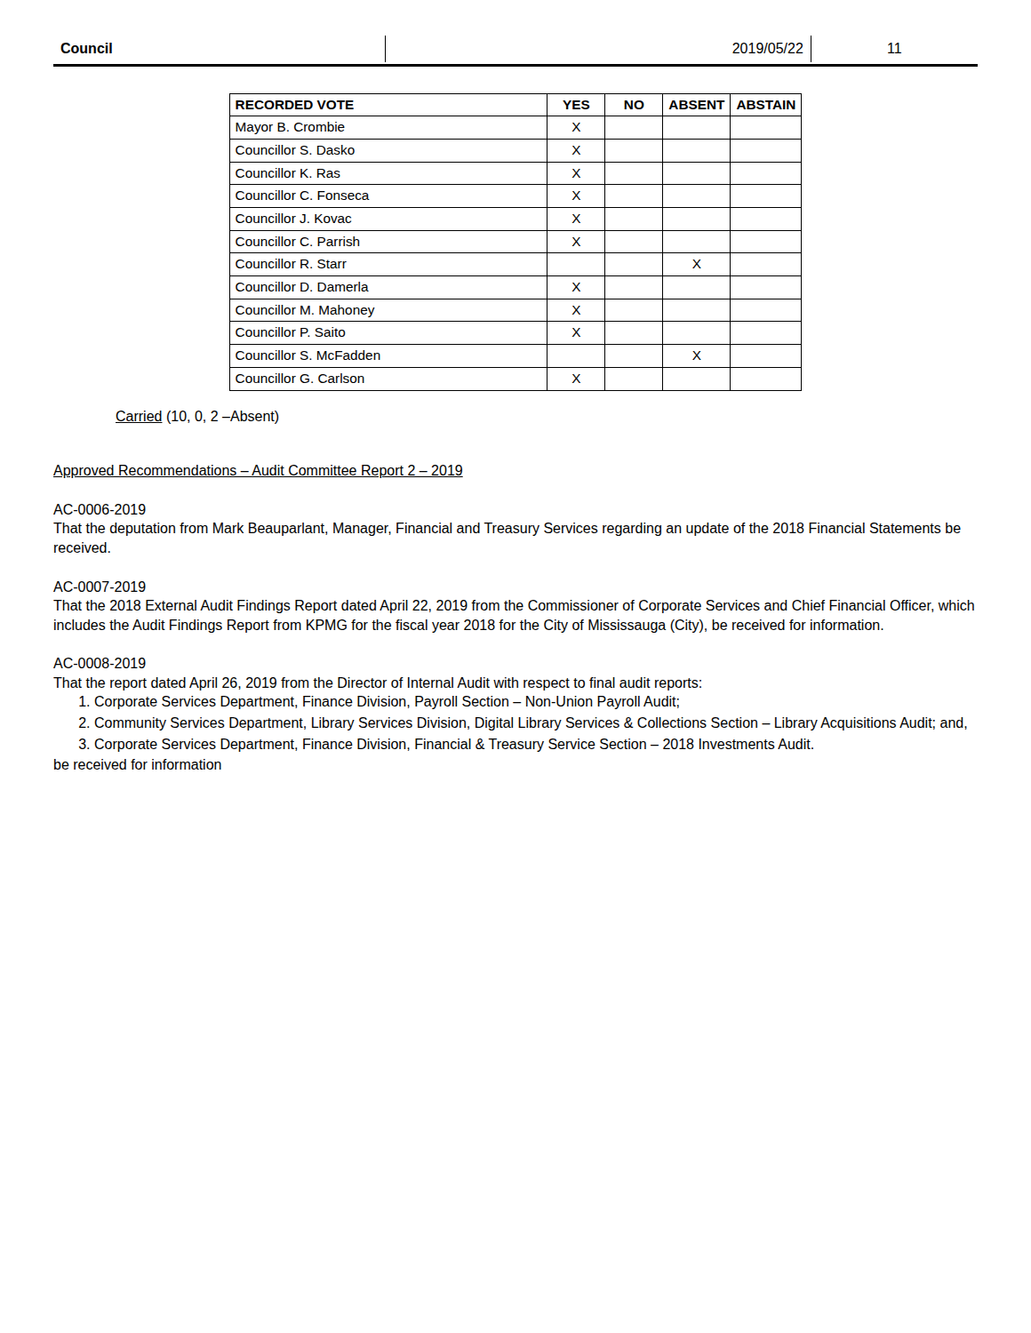Council
2019/05/22
11
| RECORDED VOTE | YES | NO | ABSENT | ABSTAIN |
| --- | --- | --- | --- | --- |
| Mayor B. Crombie | X | | | |
| Councillor S. Dasko | X | | | |
| Councillor K. Ras | X | | | |
| Councillor C. Fonseca | X | | | |
| Councillor J. Kovac | X | | | |
| Councillor C. Parrish | X | | | |
| Councillor R. Starr | | | X | |
| Councillor D. Damerla | X | | | |
| Councillor M. Mahoney | X | | | |
| Councillor P. Saito | X | | | |
| Councillor S. McFadden | | | X | |
| Councillor G. Carlson | X | | | |
Carried (10, 0, 2 –Absent)
Approved Recommendations – Audit Committee Report 2 – 2019
AC-0006-2019
That the deputation from Mark Beauparlant, Manager, Financial and Treasury Services regarding an update of the 2018 Financial Statements be received.
AC-0007-2019
That the 2018 External Audit Findings Report dated April 22, 2019 from the Commissioner of Corporate Services and Chief Financial Officer, which includes the Audit Findings Report from KPMG for the fiscal year 2018 for the City of Mississauga (City), be received for information.
AC-0008-2019
That the report dated April 26, 2019 from the Director of Internal Audit with respect to final audit reports:
Corporate Services Department, Finance Division, Payroll Section – Non-Union Payroll Audit;
Community Services Department, Library Services Division, Digital Library Services & Collections Section – Library Acquisitions Audit; and,
Corporate Services Department, Finance Division, Financial & Treasury Service Section – 2018 Investments Audit.
be received for information